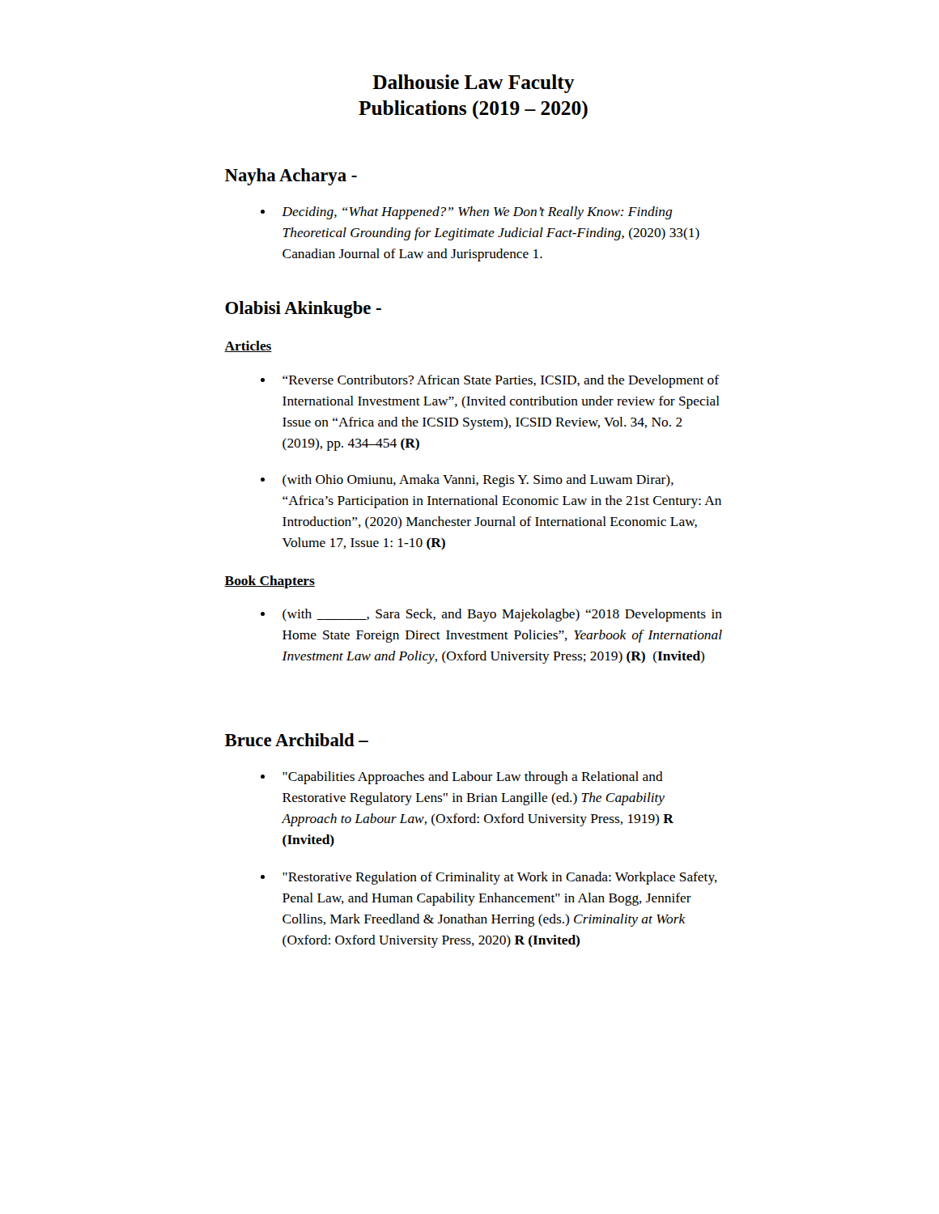Dalhousie Law Faculty
Publications (2019 – 2020)
Nayha Acharya -
Deciding, “What Happened?” When We Don’t Really Know: Finding Theoretical Grounding for Legitimate Judicial Fact-Finding, (2020) 33(1) Canadian Journal of Law and Jurisprudence 1.
Olabisi Akinkugbe -
Articles
“Reverse Contributors? African State Parties, ICSID, and the Development of International Investment Law”, (Invited contribution under review for Special Issue on “Africa and the ICSID System), ICSID Review, Vol. 34, No. 2 (2019), pp. 434–454 (R)
(with Ohio Omiunu, Amaka Vanni, Regis Y. Simo and Luwam Dirar), “Africa’s Participation in International Economic Law in the 21st Century: An Introduction”, (2020) Manchester Journal of International Economic Law, Volume 17, Issue 1: 1-10 (R)
Book Chapters
(with _______, Sara Seck, and Bayo Majekolagbe) “2018 Developments in Home State Foreign Direct Investment Policies”, Yearbook of International Investment Law and Policy, (Oxford University Press; 2019) (R) (Invited)
Bruce Archibald –
"Capabilities Approaches and Labour Law through a Relational and Restorative Regulatory Lens" in Brian Langille (ed.) The Capability Approach to Labour Law, (Oxford: Oxford University Press, 1919) R (Invited)
"Restorative Regulation of Criminality at Work in Canada: Workplace Safety, Penal Law, and Human Capability Enhancement" in Alan Bogg, Jennifer Collins, Mark Freedland & Jonathan Herring (eds.) Criminality at Work (Oxford: Oxford University Press, 2020) R (Invited)